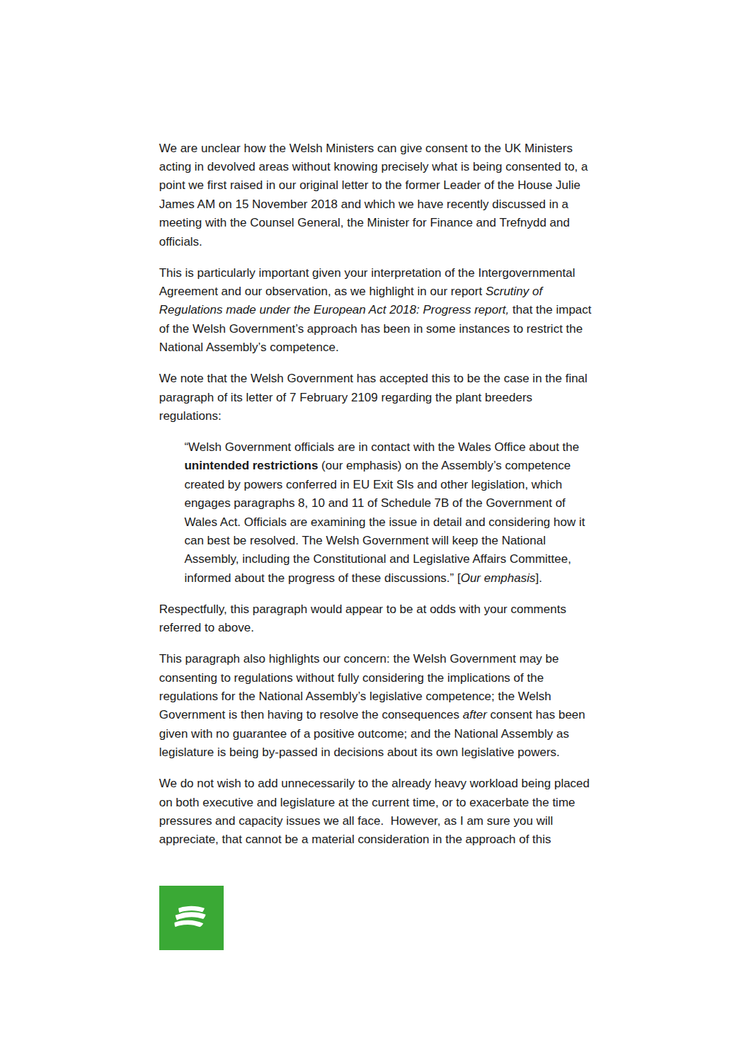We are unclear how the Welsh Ministers can give consent to the UK Ministers acting in devolved areas without knowing precisely what is being consented to, a point we first raised in our original letter to the former Leader of the House Julie James AM on 15 November 2018 and which we have recently discussed in a meeting with the Counsel General, the Minister for Finance and Trefnydd and officials.
This is particularly important given your interpretation of the Intergovernmental Agreement and our observation, as we highlight in our report Scrutiny of Regulations made under the European Act 2018: Progress report, that the impact of the Welsh Government’s approach has been in some instances to restrict the National Assembly’s competence.
We note that the Welsh Government has accepted this to be the case in the final paragraph of its letter of 7 February 2109 regarding the plant breeders regulations:
“Welsh Government officials are in contact with the Wales Office about the unintended restrictions (our emphasis) on the Assembly’s competence created by powers conferred in EU Exit SIs and other legislation, which engages paragraphs 8, 10 and 11 of Schedule 7B of the Government of Wales Act. Officials are examining the issue in detail and considering how it can best be resolved. The Welsh Government will keep the National Assembly, including the Constitutional and Legislative Affairs Committee, informed about the progress of these discussions.” [Our emphasis].
Respectfully, this paragraph would appear to be at odds with your comments referred to above.
This paragraph also highlights our concern: the Welsh Government may be consenting to regulations without fully considering the implications of the regulations for the National Assembly’s legislative competence; the Welsh Government is then having to resolve the consequences after consent has been given with no guarantee of a positive outcome; and the National Assembly as legislature is being by-passed in decisions about its own legislative powers.
We do not wish to add unnecessarily to the already heavy workload being placed on both executive and legislature at the current time, or to exacerbate the time pressures and capacity issues we all face. However, as I am sure you will appreciate, that cannot be a material consideration in the approach of this